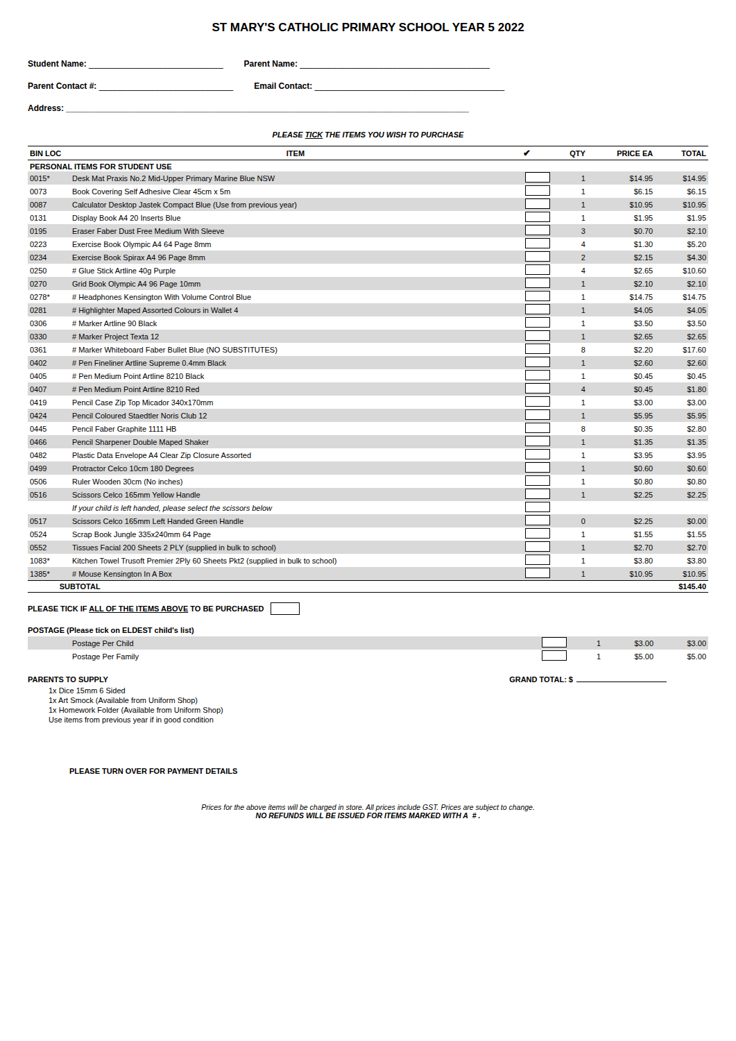ST MARY'S CATHOLIC PRIMARY SCHOOL YEAR 5 2022
Student Name: _____________________________
Parent Name: _________________________________________
Parent Contact #: _____________________________
Email Contact: _________________________________________
Address: _______________________________________________________________________________________
PLEASE TICK THE ITEMS YOU WISH TO PURCHASE
| BIN LOC | ITEM | ✔ | QTY | PRICE EA | TOTAL |
| --- | --- | --- | --- | --- | --- |
| PERSONAL ITEMS FOR STUDENT USE |
| 0015* | Desk Mat Praxis No.2 Mid-Upper Primary Marine Blue NSW | | 1 | $14.95 | $14.95 |
| 0073 | Book Covering Self Adhesive Clear 45cm x 5m | | 1 | $6.15 | $6.15 |
| 0087 | Calculator Desktop Jastek Compact Blue (Use from previous year) | | 1 | $10.95 | $10.95 |
| 0131 | Display Book A4 20 Inserts Blue | | 1 | $1.95 | $1.95 |
| 0195 | Eraser Faber Dust Free Medium With Sleeve | | 3 | $0.70 | $2.10 |
| 0223 | Exercise Book Olympic A4 64 Page 8mm | | 4 | $1.30 | $5.20 |
| 0234 | Exercise Book Spirax A4 96 Page 8mm | | 2 | $2.15 | $4.30 |
| 0250 | # Glue Stick Artline 40g Purple | | 4 | $2.65 | $10.60 |
| 0270 | Grid Book Olympic A4 96 Page 10mm | | 1 | $2.10 | $2.10 |
| 0278* | # Headphones Kensington With Volume Control Blue | | 1 | $14.75 | $14.75 |
| 0281 | # Highlighter Maped Assorted Colours in Wallet 4 | | 1 | $4.05 | $4.05 |
| 0306 | # Marker Artline 90 Black | | 1 | $3.50 | $3.50 |
| 0330 | # Marker Project Texta 12 | | 1 | $2.65 | $2.65 |
| 0361 | # Marker Whiteboard Faber Bullet Blue (NO SUBSTITUTES) | | 8 | $2.20 | $17.60 |
| 0402 | # Pen Fineliner Artline Supreme 0.4mm Black | | 1 | $2.60 | $2.60 |
| 0405 | # Pen Medium Point Artline 8210 Black | | 1 | $0.45 | $0.45 |
| 0407 | # Pen Medium Point Artline 8210 Red | | 4 | $0.45 | $1.80 |
| 0419 | Pencil Case Zip Top Micador 340x170mm | | 1 | $3.00 | $3.00 |
| 0424 | Pencil Coloured Staedtler Noris Club 12 | | 1 | $5.95 | $5.95 |
| 0445 | Pencil Faber Graphite 1111 HB | | 8 | $0.35 | $2.80 |
| 0466 | Pencil Sharpener Double Maped Shaker | | 1 | $1.35 | $1.35 |
| 0482 | Plastic Data Envelope A4 Clear Zip Closure Assorted | | 1 | $3.95 | $3.95 |
| 0499 | Protractor Celco 10cm 180 Degrees | | 1 | $0.60 | $0.60 |
| 0506 | Ruler Wooden 30cm (No inches) | | 1 | $0.80 | $0.80 |
| 0516 | Scissors Celco 165mm Yellow Handle | | 1 | $2.25 | $2.25 |
| | If your child is left handed, please select the scissors below | | | | |
| 0517 | Scissors Celco 165mm Left Handed Green Handle | | 0 | $2.25 | $0.00 |
| 0524 | Scrap Book Jungle 335x240mm 64 Page | | 1 | $1.55 | $1.55 |
| 0552 | Tissues Facial 200 Sheets 2 PLY (supplied in bulk to school) | | 1 | $2.70 | $2.70 |
| 1083* | Kitchen Towel Trusoft Premier 2Ply 60 Sheets Pkt2 (supplied in bulk to school) | | 1 | $3.80 | $3.80 |
| 1385* | # Mouse Kensington In A Box | | 1 | $10.95 | $10.95 |
| SUBTOTAL | | | | $145.40 |
PLEASE TICK IF ALL OF THE ITEMS ABOVE TO BE PURCHASED
POSTAGE (Please tick on ELDEST child's list)
| | Postage Per Child | | 1 | $3.00 | $3.00 |
| | Postage Per Family | | 1 | $5.00 | $5.00 |
PARENTS TO SUPPLY
1x Dice 15mm 6 Sided
1x Art Smock (Available from Uniform Shop)
1x Homework Folder (Available from Uniform Shop)
Use items from previous year if in good condition
GRAND TOTAL: $
PLEASE TURN OVER FOR PAYMENT DETAILS
Prices for the above items will be charged in store. All prices include GST. Prices are subject to change.
NO REFUNDS WILL BE ISSUED FOR ITEMS MARKED WITH A # .